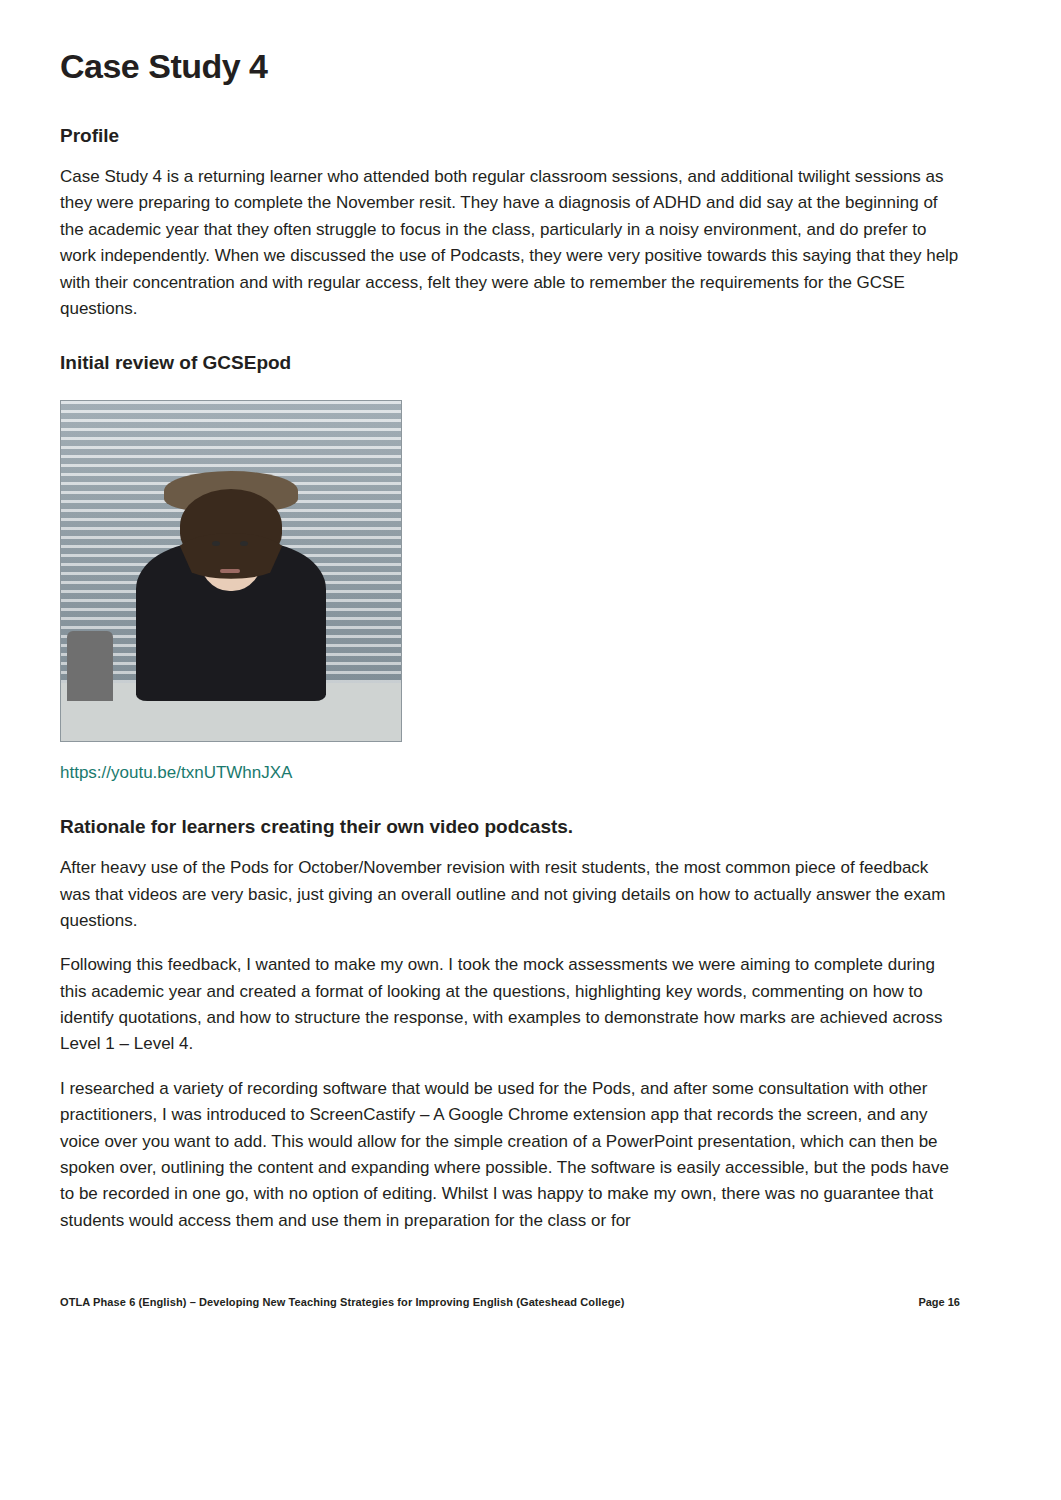Case Study 4
Profile
Case Study 4 is a returning learner who attended both regular classroom sessions, and additional twilight sessions as they were preparing to complete the November resit. They have a diagnosis of ADHD and did say at the beginning of the academic year that they often struggle to focus in the class, particularly in a noisy environment, and do prefer to work independently. When we discussed the use of Podcasts, they were very positive towards this saying that they help with their concentration and with regular access, felt they were able to remember the requirements for the GCSE questions.
Initial review of GCSEpod
https://youtu.be/txnUTWhnJXA
Rationale for learners creating their own video podcasts.
After heavy use of the Pods for October/November revision with resit students, the most common piece of feedback was that videos are very basic, just giving an overall outline and not giving details on how to actually answer the exam questions.
Following this feedback, I wanted to make my own. I took the mock assessments we were aiming to complete during this academic year and created a format of looking at the questions, highlighting key words, commenting on how to identify quotations, and how to structure the response, with examples to demonstrate how marks are achieved across Level 1 – Level 4.
I researched a variety of recording software that would be used for the Pods, and after some consultation with other practitioners, I was introduced to ScreenCastify – A Google Chrome extension app that records the screen, and any voice over you want to add. This would allow for the simple creation of a PowerPoint presentation, which can then be spoken over, outlining the content and expanding where possible. The software is easily accessible, but the pods have to be recorded in one go, with no option of editing. Whilst I was happy to make my own, there was no guarantee that students would access them and use them in preparation for the class or for
OTLA Phase 6 (English) – Developing New Teaching Strategies for Improving English (Gateshead College)
Page 16